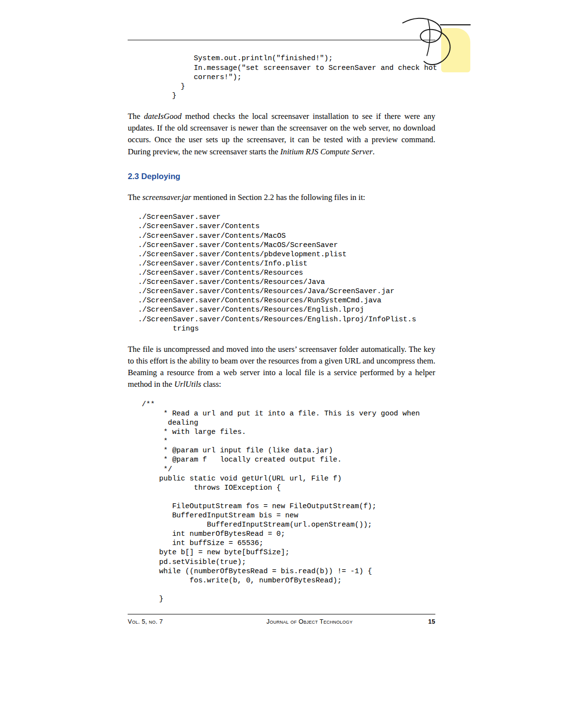System.out.println("finished!");
     In.message("set screensaver to ScreenSaver and check hot
     corners!");
  }
}
The dateIsGood method checks the local screensaver installation to see if there were any updates. If the old screensaver is newer than the screensaver on the web server, no download occurs. Once the user sets up the screensaver, it can be tested with a preview command. During preview, the new screensaver starts the Initium RJS Compute Server.
2.3 Deploying
The screensaver.jar mentioned in Section 2.2 has the following files in it:
./ScreenSaver.saver
./ScreenSaver.saver/Contents
./ScreenSaver.saver/Contents/MacOS
./ScreenSaver.saver/Contents/MacOS/ScreenSaver
./ScreenSaver.saver/Contents/pbdevelopment.plist
./ScreenSaver.saver/Contents/Info.plist
./ScreenSaver.saver/Contents/Resources
./ScreenSaver.saver/Contents/Resources/Java
./ScreenSaver.saver/Contents/Resources/Java/ScreenSaver.jar
./ScreenSaver.saver/Contents/Resources/RunSystemCmd.java
./ScreenSaver.saver/Contents/Resources/English.lproj
./ScreenSaver.saver/Contents/Resources/English.lproj/InfoPlist.s
        trings
The file is uncompressed and moved into the users’ screensaver folder automatically. The key to this effort is the ability to beam over the resources from a given URL and uncompress them. Beaming a resource from a web server into a local file is a service performed by a helper method in the UrlUtils class:
/**
     * Read a url and put it into a file. This is very good when
      dealing
     * with large files.
     *
     * @param url input file (like data.jar)
     * @param f   locally created output file.
     */
    public static void getUrl(URL url, File f)
            throws IOException {

       FileOutputStream fos = new FileOutputStream(f);
       BufferedInputStream bis = new
               BufferedInputStream(url.openStream());
       int numberOfBytesRead = 0;
       int buffSize = 65536;
    byte b[] = new byte[buffSize];
    pd.setVisible(true);
    while ((numberOfBytesRead = bis.read(b)) != -1) {
           fos.write(b, 0, numberOfBytesRead);

    }
Vol. 5, no. 7 Journal of Object Technology 15